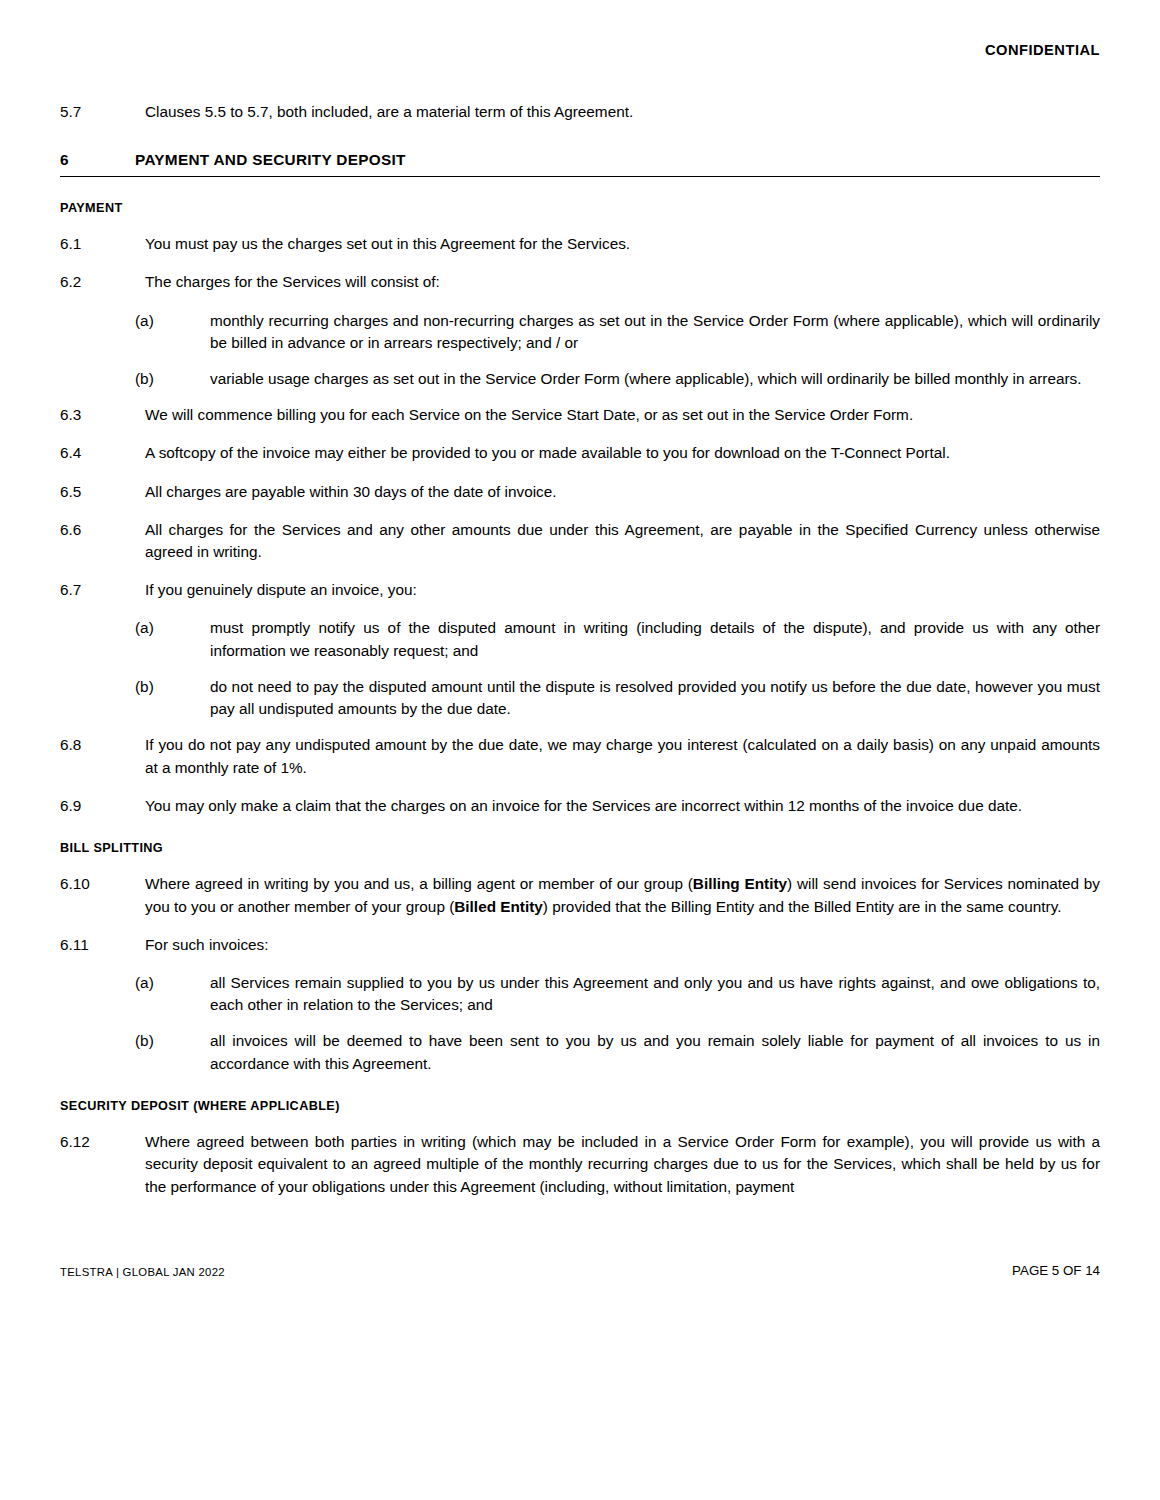CONFIDENTIAL
5.7
Clauses 5.5 to 5.7, both included, are a material term of this Agreement.
6
PAYMENT AND SECURITY DEPOSIT
PAYMENT
6.1
You must pay us the charges set out in this Agreement for the Services.
6.2
The charges for the Services will consist of:
(a)
monthly recurring charges and non-recurring charges as set out in the Service Order Form (where applicable), which will ordinarily be billed in advance or in arrears respectively; and / or
(b)
variable usage charges as set out in the Service Order Form (where applicable), which will ordinarily be billed monthly in arrears.
6.3
We will commence billing you for each Service on the Service Start Date, or as set out in the Service Order Form.
6.4
A softcopy of the invoice may either be provided to you or made available to you for download on the T-Connect Portal.
6.5
All charges are payable within 30 days of the date of invoice.
6.6
All charges for the Services and any other amounts due under this Agreement, are payable in the Specified Currency unless otherwise agreed in writing.
6.7
If you genuinely dispute an invoice, you:
(a)
must promptly notify us of the disputed amount in writing (including details of the dispute), and provide us with any other information we reasonably request; and
(b)
do not need to pay the disputed amount until the dispute is resolved provided you notify us before the due date, however you must pay all undisputed amounts by the due date.
6.8
If you do not pay any undisputed amount by the due date, we may charge you interest (calculated on a daily basis) on any unpaid amounts at a monthly rate of 1%.
6.9
You may only make a claim that the charges on an invoice for the Services are incorrect within 12 months of the invoice due date.
BILL SPLITTING
6.10
Where agreed in writing by you and us, a billing agent or member of our group (Billing Entity) will send invoices for Services nominated by you to you or another member of your group (Billed Entity) provided that the Billing Entity and the Billed Entity are in the same country.
6.11
For such invoices:
(a)
all Services remain supplied to you by us under this Agreement and only you and us have rights against, and owe obligations to, each other in relation to the Services; and
(b)
all invoices will be deemed to have been sent to you by us and you remain solely liable for payment of all invoices to us in accordance with this Agreement.
SECURITY DEPOSIT (WHERE APPLICABLE)
6.12
Where agreed between both parties in writing (which may be included in a Service Order Form for example), you will provide us with a security deposit equivalent to an agreed multiple of the monthly recurring charges due to us for the Services, which shall be held by us for the performance of your obligations under this Agreement (including, without limitation, payment
TELSTRA | GLOBAL JAN 2022
PAGE 5 OF 14